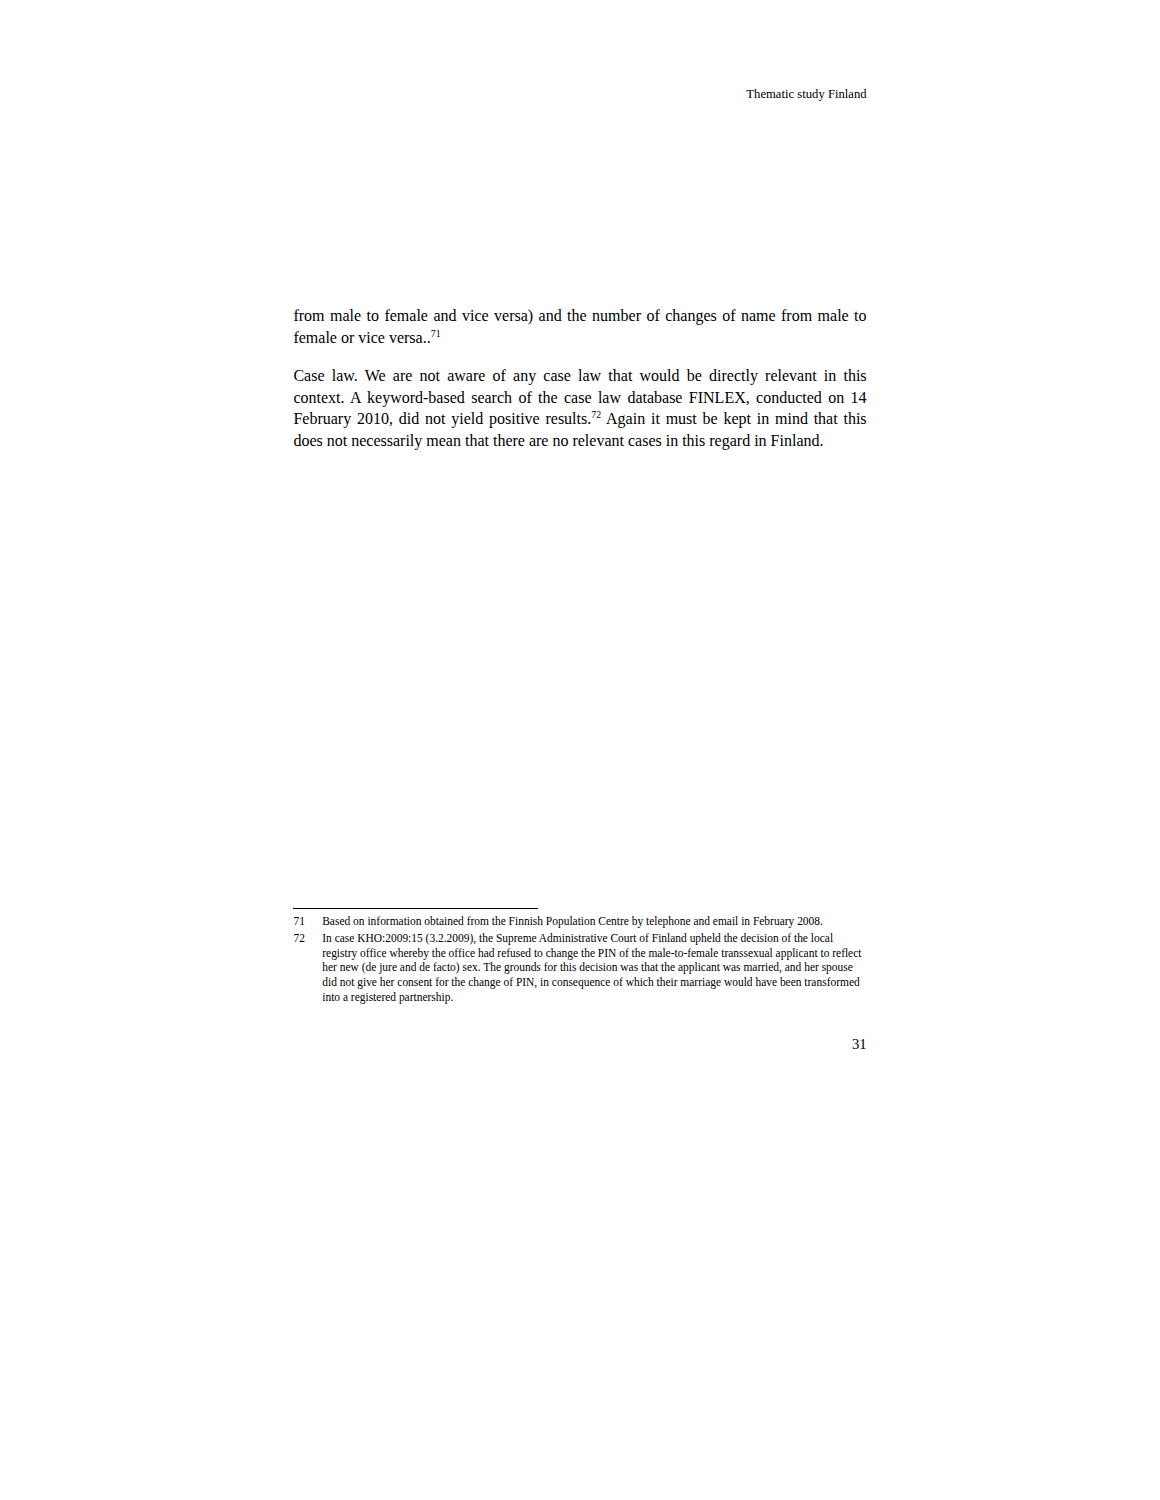Thematic study Finland
from male to female and vice versa) and the number of changes of name from male to female or vice versa..71
Case law. We are not aware of any case law that would be directly relevant in this context. A keyword-based search of the case law database FINLEX, conducted on 14 February 2010, did not yield positive results.72 Again it must be kept in mind that this does not necessarily mean that there are no relevant cases in this regard in Finland.
71
Based on information obtained from the Finnish Population Centre by telephone and email in February 2008.
72
In case KHO:2009:15 (3.2.2009), the Supreme Administrative Court of Finland upheld the decision of the local registry office whereby the office had refused to change the PIN of the male-to-female transsexual applicant to reflect her new (de jure and de facto) sex. The grounds for this decision was that the applicant was married, and her spouse did not give her consent for the change of PIN, in consequence of which their marriage would have been transformed into a registered partnership.
31